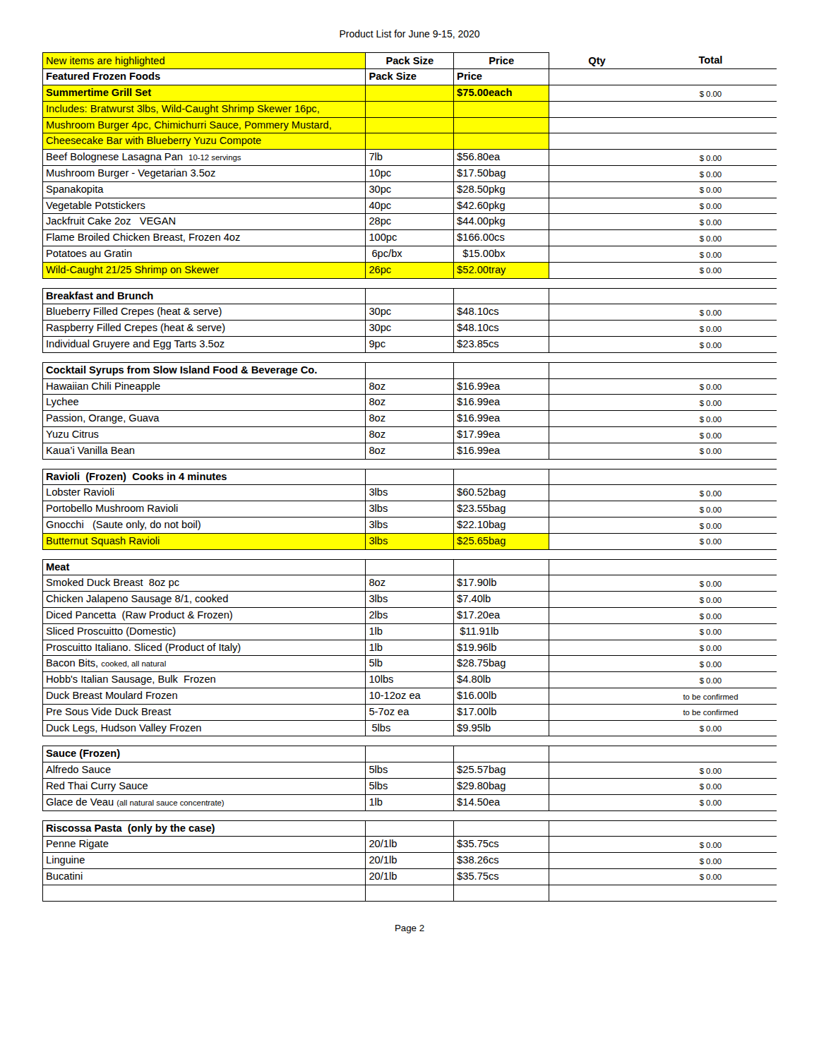Product List for June 9-15, 2020
| New items are highlighted | Pack Size | Price | Qty | Total |
| Featured Frozen Foods | Pack Size | Price | | |
| Summertime Grill Set | | $75.00each | | $ 0.00 |
| Includes: Bratwurst 3lbs, Wild-Caught Shrimp Skewer 16pc, | | | | |
| Mushroom Burger 4pc, Chimichurri Sauce, Pommery Mustard, | | | | |
| Cheesecake Bar with Blueberry Yuzu Compote | | | | |
| Beef Bolognese Lasagna Pan 10-12 servings | 7lb | $56.80ea | | $ 0.00 |
| Mushroom Burger - Vegetarian 3.5oz | 10pc | $17.50bag | | $ 0.00 |
| Spanakopita | 30pc | $28.50pkg | | $ 0.00 |
| Vegetable Potstickers | 40pc | $42.60pkg | | $ 0.00 |
| Jackfruit Cake 2oz VEGAN | 28pc | $44.00pkg | | $ 0.00 |
| Flame Broiled Chicken Breast, Frozen 4oz | 100pc | $166.00cs | | $ 0.00 |
| Potatoes au Gratin | 6pc/bx | $15.00bx | | $ 0.00 |
| Wild-Caught 21/25 Shrimp on Skewer | 26pc | $52.00tray | | $ 0.00 |
| Breakfast and Brunch | | | | |
| Blueberry Filled Crepes (heat & serve) | 30pc | $48.10cs | | $ 0.00 |
| Raspberry Filled Crepes (heat & serve) | 30pc | $48.10cs | | $ 0.00 |
| Individual Gruyere and Egg Tarts 3.5oz | 9pc | $23.85cs | | $ 0.00 |
| Cocktail Syrups from Slow Island Food & Beverage Co. | | | | |
| Hawaiian Chili Pineapple | 8oz | $16.99ea | | $ 0.00 |
| Lychee | 8oz | $16.99ea | | $ 0.00 |
| Passion, Orange, Guava | 8oz | $16.99ea | | $ 0.00 |
| Yuzu Citrus | 8oz | $17.99ea | | $ 0.00 |
| Kaua’i Vanilla Bean | 8oz | $16.99ea | | $ 0.00 |
| Ravioli (Frozen) Cooks in 4 minutes | | | | |
| Lobster Ravioli | 3lbs | $60.52bag | | $ 0.00 |
| Portobello Mushroom Ravioli | 3lbs | $23.55bag | | $ 0.00 |
| Gnocchi (Saute only, do not boil) | 3lbs | $22.10bag | | $ 0.00 |
| Butternut Squash Ravioli | 3lbs | $25.65bag | | $ 0.00 |
| Meat | | | | |
| Smoked Duck Breast 8oz pc | 8oz | $17.90lb | | $ 0.00 |
| Chicken Jalapeno Sausage 8/1, cooked | 3lbs | $7.40lb | | $ 0.00 |
| Diced Pancetta (Raw Product & Frozen) | 2lbs | $17.20ea | | $ 0.00 |
| Sliced Proscuitto (Domestic) | 1lb | $11.91lb | | $ 0.00 |
| Proscuitto Italiano. Sliced (Product of Italy) | 1lb | $19.96lb | | $ 0.00 |
| Bacon Bits, cooked, all natural | 5lb | $28.75bag | | $ 0.00 |
| Hobb's Italian Sausage, Bulk Frozen | 10lbs | $4.80lb | | $ 0.00 |
| Duck Breast Moulard Frozen | 10-12oz ea | $16.00lb | | to be confirmed |
| Pre Sous Vide Duck Breast | 5-7oz ea | $17.00lb | | to be confirmed |
| Duck Legs, Hudson Valley Frozen | 5lbs | $9.95lb | | $ 0.00 |
| Sauce (Frozen) | | | | |
| Alfredo Sauce | 5lbs | $25.57bag | | $ 0.00 |
| Red Thai Curry Sauce | 5lbs | $29.80bag | | $ 0.00 |
| Glace de Veau (all natural sauce concentrate) | 1lb | $14.50ea | | $ 0.00 |
| Riscossa Pasta (only by the case) | | | | |
| Penne Rigate | 20/1lb | $35.75cs | | $ 0.00 |
| Linguine | 20/1lb | $38.26cs | | $ 0.00 |
| Bucatini | 20/1lb | $35.75cs | | $ 0.00 |
Page 2